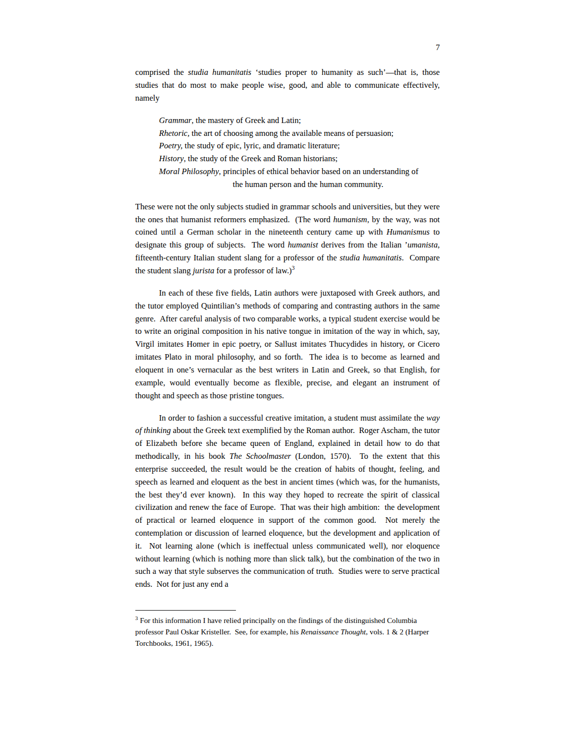7
comprised the studia humanitatis ‘studies proper to humanity as such’—that is, those studies that do most to make people wise, good, and able to communicate effectively, namely
Grammar, the mastery of Greek and Latin;
Rhetoric, the art of choosing among the available means of persuasion;
Poetry, the study of epic, lyric, and dramatic literature;
History, the study of the Greek and Roman historians;
Moral Philosophy, principles of ethical behavior based on an understanding of
the human person and the human community.
These were not the only subjects studied in grammar schools and universities, but they were the ones that humanist reformers emphasized. (The word humanism, by the way, was not coined until a German scholar in the nineteenth century came up with Humanismus to designate this group of subjects. The word humanist derives from the Italian ’umanista, fifteenth-century Italian student slang for a professor of the studia humanitatis. Compare the student slang jurista for a professor of law.)3
In each of these five fields, Latin authors were juxtaposed with Greek authors, and the tutor employed Quintilian’s methods of comparing and contrasting authors in the same genre. After careful analysis of two comparable works, a typical student exercise would be to write an original composition in his native tongue in imitation of the way in which, say, Virgil imitates Homer in epic poetry, or Sallust imitates Thucydides in history, or Cicero imitates Plato in moral philosophy, and so forth. The idea is to become as learned and eloquent in one’s vernacular as the best writers in Latin and Greek, so that English, for example, would eventually become as flexible, precise, and elegant an instrument of thought and speech as those pristine tongues.
In order to fashion a successful creative imitation, a student must assimilate the way of thinking about the Greek text exemplified by the Roman author. Roger Ascham, the tutor of Elizabeth before she became queen of England, explained in detail how to do that methodically, in his book The Schoolmaster (London, 1570). To the extent that this enterprise succeeded, the result would be the creation of habits of thought, feeling, and speech as learned and eloquent as the best in ancient times (which was, for the humanists, the best they’d ever known). In this way they hoped to recreate the spirit of classical civilization and renew the face of Europe. That was their high ambition: the development of practical or learned eloquence in support of the common good. Not merely the contemplation or discussion of learned eloquence, but the development and application of it. Not learning alone (which is ineffectual unless communicated well), nor eloquence without learning (which is nothing more than slick talk), but the combination of the two in such a way that style subserves the communication of truth. Studies were to serve practical ends. Not for just any end a
3 For this information I have relied principally on the findings of the distinguished Columbia professor Paul Oskar Kristeller. See, for example, his Renaissance Thought, vols. 1 & 2 (Harper Torchbooks, 1961, 1965).